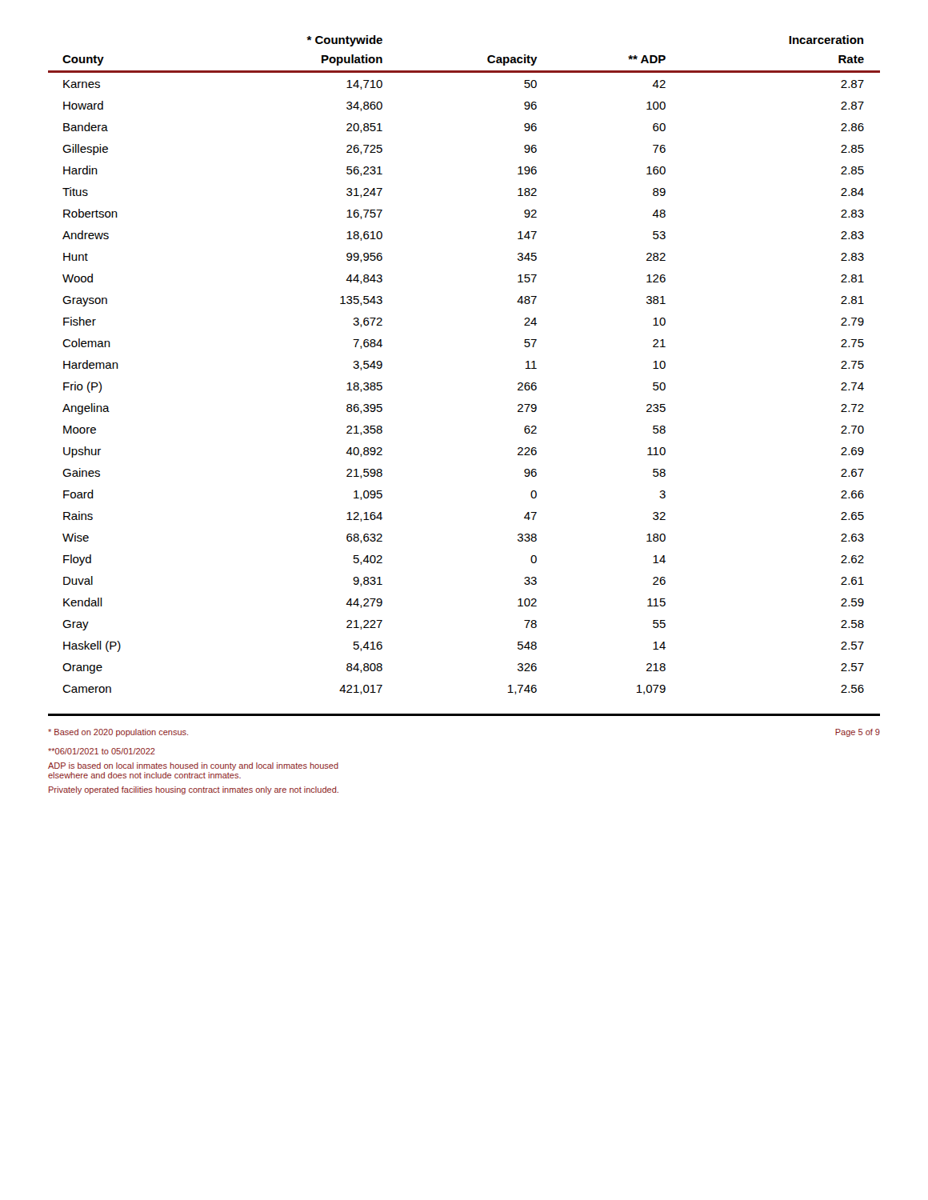| | * Countywide | | | Incarceration |
| --- | --- | --- | --- | --- |
| County | Population | Capacity | ** ADP | Rate |
| Karnes | 14,710 | 50 | 42 | 2.87 |
| Howard | 34,860 | 96 | 100 | 2.87 |
| Bandera | 20,851 | 96 | 60 | 2.86 |
| Gillespie | 26,725 | 96 | 76 | 2.85 |
| Hardin | 56,231 | 196 | 160 | 2.85 |
| Titus | 31,247 | 182 | 89 | 2.84 |
| Robertson | 16,757 | 92 | 48 | 2.83 |
| Andrews | 18,610 | 147 | 53 | 2.83 |
| Hunt | 99,956 | 345 | 282 | 2.83 |
| Wood | 44,843 | 157 | 126 | 2.81 |
| Grayson | 135,543 | 487 | 381 | 2.81 |
| Fisher | 3,672 | 24 | 10 | 2.79 |
| Coleman | 7,684 | 57 | 21 | 2.75 |
| Hardeman | 3,549 | 11 | 10 | 2.75 |
| Frio (P) | 18,385 | 266 | 50 | 2.74 |
| Angelina | 86,395 | 279 | 235 | 2.72 |
| Moore | 21,358 | 62 | 58 | 2.70 |
| Upshur | 40,892 | 226 | 110 | 2.69 |
| Gaines | 21,598 | 96 | 58 | 2.67 |
| Foard | 1,095 | 0 | 3 | 2.66 |
| Rains | 12,164 | 47 | 32 | 2.65 |
| Wise | 68,632 | 338 | 180 | 2.63 |
| Floyd | 5,402 | 0 | 14 | 2.62 |
| Duval | 9,831 | 33 | 26 | 2.61 |
| Kendall | 44,279 | 102 | 115 | 2.59 |
| Gray | 21,227 | 78 | 55 | 2.58 |
| Haskell (P) | 5,416 | 548 | 14 | 2.57 |
| Orange | 84,808 | 326 | 218 | 2.57 |
| Cameron | 421,017 | 1,746 | 1,079 | 2.56 |
Page 5 of 9
* Based on 2020 population census.
**06/01/2021 to 05/01/2022
ADP is based on local inmates housed in county and local inmates housed
elsewhere and does not include contract inmates.
Privately operated facilities housing contract inmates only are not included.